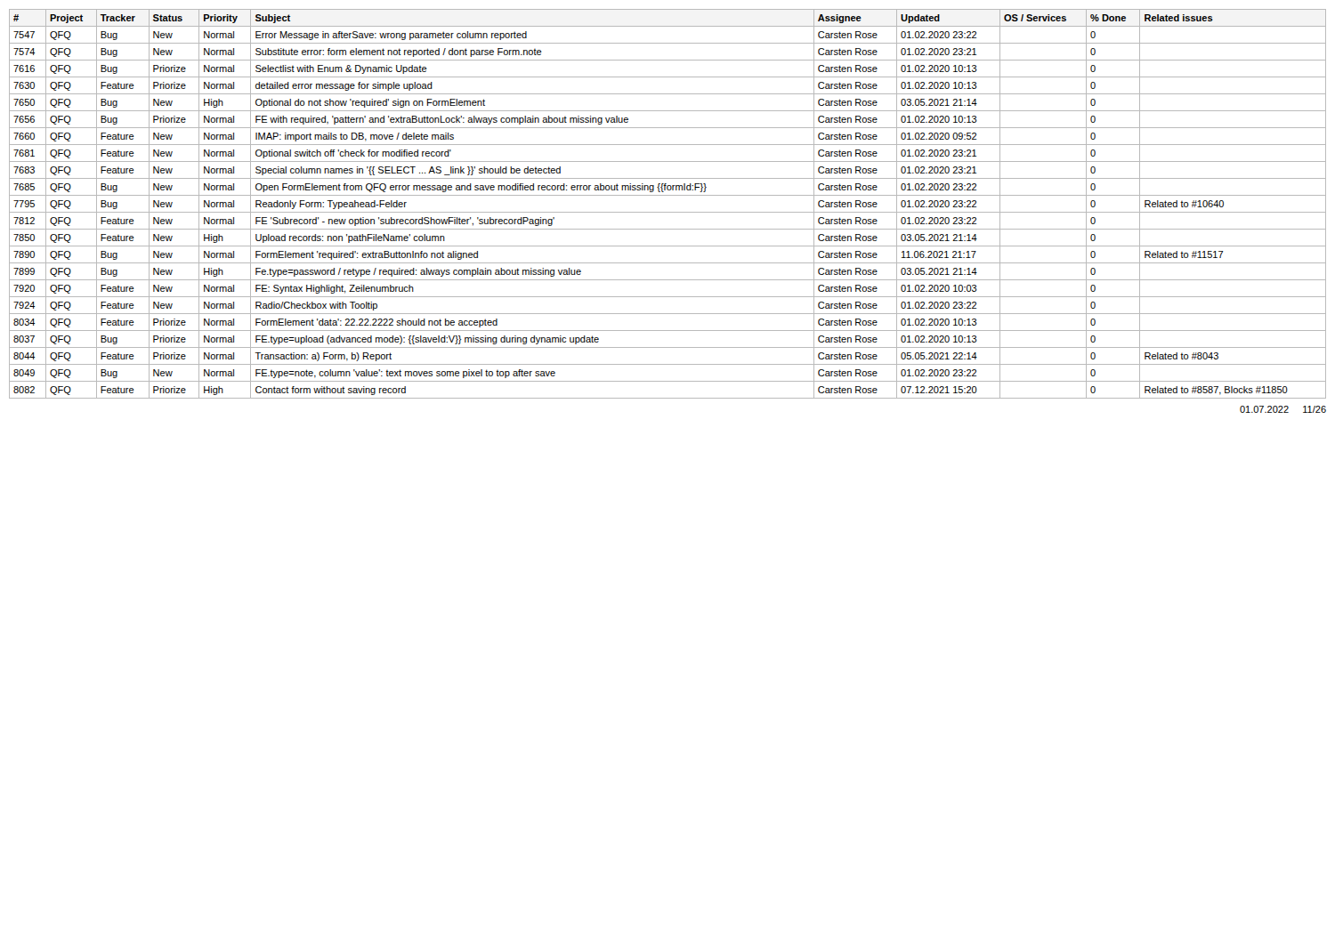| # | Project | Tracker | Status | Priority | Subject | Assignee | Updated | OS / Services | % Done | Related issues |
| --- | --- | --- | --- | --- | --- | --- | --- | --- | --- | --- |
| 7547 | QFQ | Bug | New | Normal | Error Message in afterSave: wrong parameter column reported | Carsten Rose | 01.02.2020 23:22 | | 0 | |
| 7574 | QFQ | Bug | New | Normal | Substitute error: form element not reported / dont parse Form.note | Carsten Rose | 01.02.2020 23:21 | | 0 | |
| 7616 | QFQ | Bug | Priorize | Normal | Selectlist with Enum & Dynamic Update | Carsten Rose | 01.02.2020 10:13 | | 0 | |
| 7630 | QFQ | Feature | Priorize | Normal | detailed error message for simple upload | Carsten Rose | 01.02.2020 10:13 | | 0 | |
| 7650 | QFQ | Bug | New | High | Optional do not show 'required' sign on FormElement | Carsten Rose | 03.05.2021 21:14 | | 0 | |
| 7656 | QFQ | Bug | Priorize | Normal | FE with required, 'pattern' and 'extraButtonLock': always complain about missing value | Carsten Rose | 01.02.2020 10:13 | | 0 | |
| 7660 | QFQ | Feature | New | Normal | IMAP: import mails to DB, move / delete mails | Carsten Rose | 01.02.2020 09:52 | | 0 | |
| 7681 | QFQ | Feature | New | Normal | Optional switch off 'check for modified record' | Carsten Rose | 01.02.2020 23:21 | | 0 | |
| 7683 | QFQ | Feature | New | Normal | Special column names in '{{ SELECT ... AS _link }}' should be detected | Carsten Rose | 01.02.2020 23:21 | | 0 | |
| 7685 | QFQ | Bug | New | Normal | Open FormElement from QFQ error message and save modified record: error about missing {{formId:F}} | Carsten Rose | 01.02.2020 23:22 | | 0 | |
| 7795 | QFQ | Bug | New | Normal | Readonly Form: Typeahead-Felder | Carsten Rose | 01.02.2020 23:22 | | 0 | Related to #10640 |
| 7812 | QFQ | Feature | New | Normal | FE 'Subrecord' - new option 'subrecordShowFilter', 'subrecordPaging' | Carsten Rose | 01.02.2020 23:22 | | 0 | |
| 7850 | QFQ | Feature | New | High | Upload records: non 'pathFileName' column | Carsten Rose | 03.05.2021 21:14 | | 0 | |
| 7890 | QFQ | Bug | New | Normal | FormElement 'required': extraButtonInfo not aligned | Carsten Rose | 11.06.2021 21:17 | | 0 | Related to #11517 |
| 7899 | QFQ | Bug | New | High | Fe.type=password / retype / required: always complain about missing value | Carsten Rose | 03.05.2021 21:14 | | 0 | |
| 7920 | QFQ | Feature | New | Normal | FE: Syntax Highlight, Zeilenumbruch | Carsten Rose | 01.02.2020 10:03 | | 0 | |
| 7924 | QFQ | Feature | New | Normal | Radio/Checkbox with Tooltip | Carsten Rose | 01.02.2020 23:22 | | 0 | |
| 8034 | QFQ | Feature | Priorize | Normal | FormElement 'data': 22.22.2222 should not be accepted | Carsten Rose | 01.02.2020 10:13 | | 0 | |
| 8037 | QFQ | Bug | Priorize | Normal | FE.type=upload (advanced mode): {{slaveId:V}} missing during dynamic update | Carsten Rose | 01.02.2020 10:13 | | 0 | |
| 8044 | QFQ | Feature | Priorize | Normal | Transaction: a) Form, b) Report | Carsten Rose | 05.05.2021 22:14 | | 0 | Related to #8043 |
| 8049 | QFQ | Bug | New | Normal | FE.type=note, column 'value': text moves some pixel to top after save | Carsten Rose | 01.02.2020 23:22 | | 0 | |
| 8082 | QFQ | Feature | Priorize | High | Contact form without saving record | Carsten Rose | 07.12.2021 15:20 | | 0 | Related to #8587, Blocks #11850 |
01.07.2022 11/26